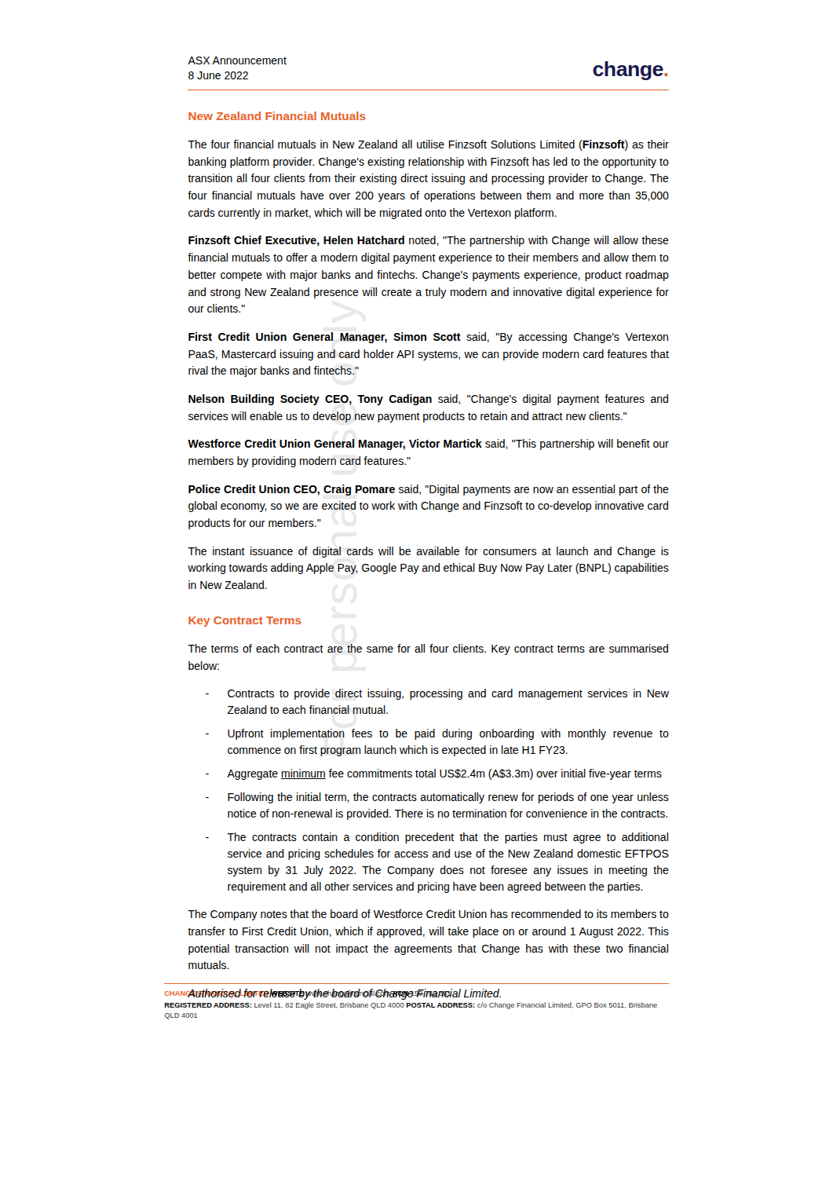For personal use only
ASX Announcement
8 June 2022
change.
New Zealand Financial Mutuals
The four financial mutuals in New Zealand all utilise Finzsoft Solutions Limited (Finzsoft) as their banking platform provider. Change's existing relationship with Finzsoft has led to the opportunity to transition all four clients from their existing direct issuing and processing provider to Change. The four financial mutuals have over 200 years of operations between them and more than 35,000 cards currently in market, which will be migrated onto the Vertexon platform.
Finzsoft Chief Executive, Helen Hatchard noted, "The partnership with Change will allow these financial mutuals to offer a modern digital payment experience to their members and allow them to better compete with major banks and fintechs. Change's payments experience, product roadmap and strong New Zealand presence will create a truly modern and innovative digital experience for our clients."
First Credit Union General Manager, Simon Scott said, "By accessing Change's Vertexon PaaS, Mastercard issuing and card holder API systems, we can provide modern card features that rival the major banks and fintechs."
Nelson Building Society CEO, Tony Cadigan said, "Change's digital payment features and services will enable us to develop new payment products to retain and attract new clients."
Westforce Credit Union General Manager, Victor Martick said, "This partnership will benefit our members by providing modern card features."
Police Credit Union CEO, Craig Pomare said, "Digital payments are now an essential part of the global economy, so we are excited to work with Change and Finzsoft to co-develop innovative card products for our members."
The instant issuance of digital cards will be available for consumers at launch and Change is working towards adding Apple Pay, Google Pay and ethical Buy Now Pay Later (BNPL) capabilities in New Zealand.
Key Contract Terms
The terms of each contract are the same for all four clients. Key contract terms are summarised below:
Contracts to provide direct issuing, processing and card management services in New Zealand to each financial mutual.
Upfront implementation fees to be paid during onboarding with monthly revenue to commence on first program launch which is expected in late H1 FY23.
Aggregate minimum fee commitments total US$2.4m (A$3.3m) over initial five-year terms
Following the initial term, the contracts automatically renew for periods of one year unless notice of non-renewal is provided. There is no termination for convenience in the contracts.
The contracts contain a condition precedent that the parties must agree to additional service and pricing schedules for access and use of the New Zealand domestic EFTPOS system by 31 July 2022. The Company does not foresee any issues in meeting the requirement and all other services and pricing have been agreed between the parties.
The Company notes that the board of Westforce Credit Union has recommended to its members to transfer to First Credit Union, which if approved, will take place on or around 1 August 2022. This potential transaction will not impact the agreements that Change has with these two financial mutuals.
Authorised for release by the board of Change Financial Limited.
CHANGE FINANCIAL LIMITED WEBSITE www.changefinancial.com ACN 150 762 351
REGISTERED ADDRESS: Level 11, 82 Eagle Street, Brisbane QLD 4000 POSTAL ADDRESS: c/o Change Financial Limited, GPO Box 5011, Brisbane QLD 4001